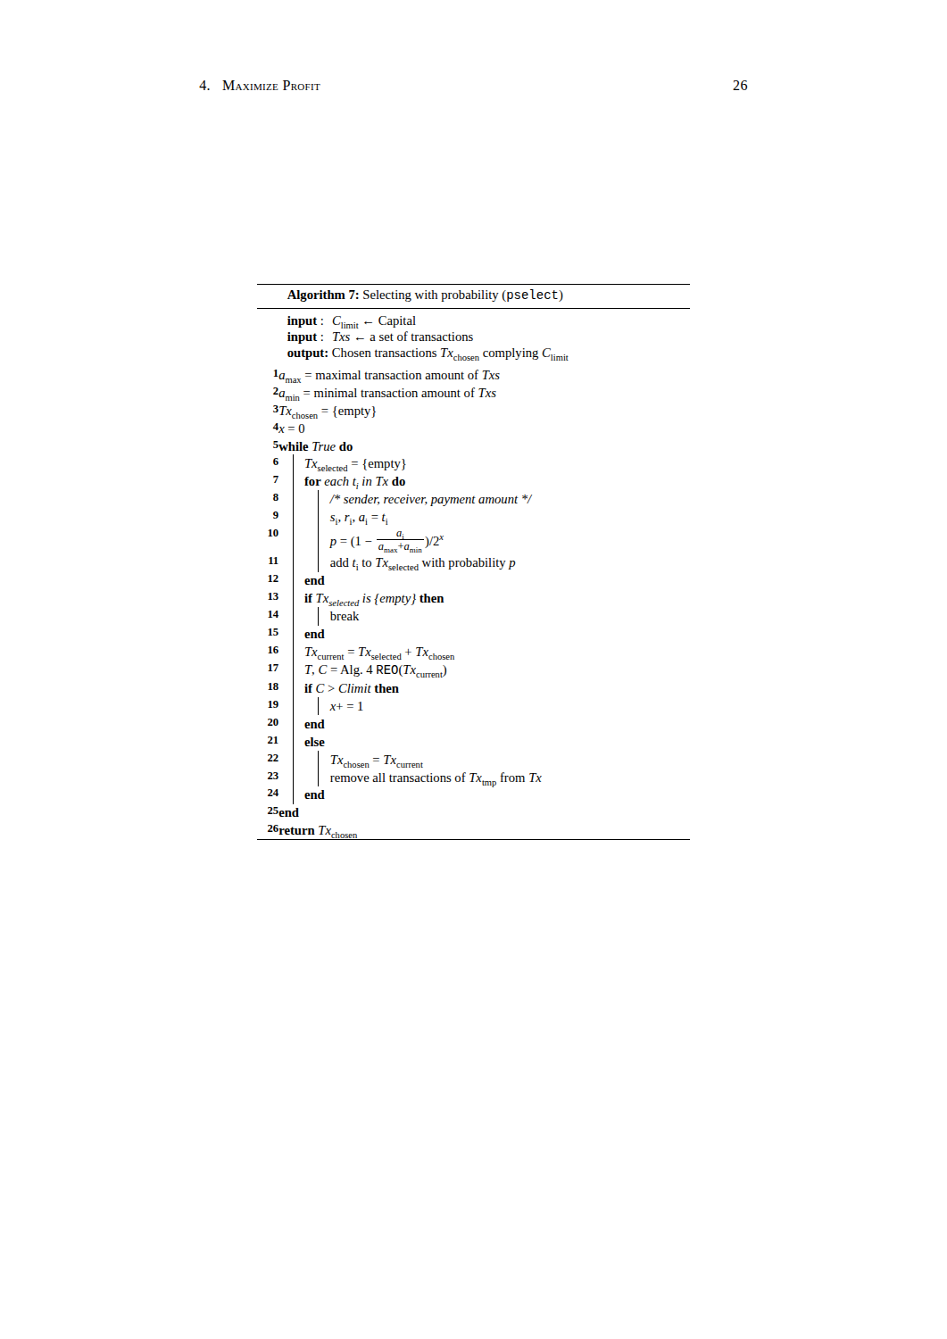4. Maximize Profit 26
Algorithm 7: Selecting with probability (pselect)
input : Climit ← Capital
input : Txs ← a set of transactions
output: Chosen transactions Txchosen complying Climit
| 1 | a max = maximal transaction amount of Txs |
| 2 | a min = minimal transaction amount of Txs |
| 3 | Tx chosen = {empty} |
| 4 | x = 0 |
| 5 | while True do |
| 6 | Tx selected = {empty} |
| 7 | for each t i in Tx do |
| 8 | /* sender, receiver, payment amount */ |
| 9 | s i , r i , a i = t i |
| 10 | p = (1 − a i a max + a min )/2 x |
| 11 | add t i to Tx selected with probability p |
| 12 | end |
| 13 | if Tx selected is {empty} then |
| 14 | break |
| 15 | end |
| 16 | Tx current = Tx selected + Tx chosen |
| 17 | T , C = Alg. 4 REO ( Tx current ) |
| 18 | if C > Climit then |
| 19 | x + = 1 |
| 20 | end |
| 21 | else |
| 22 | Tx chosen = Tx current |
| 23 | remove all transactions of Tx tmp from Tx |
| 24 | end |
| 25 | end |
| 26 | return Tx chosen |